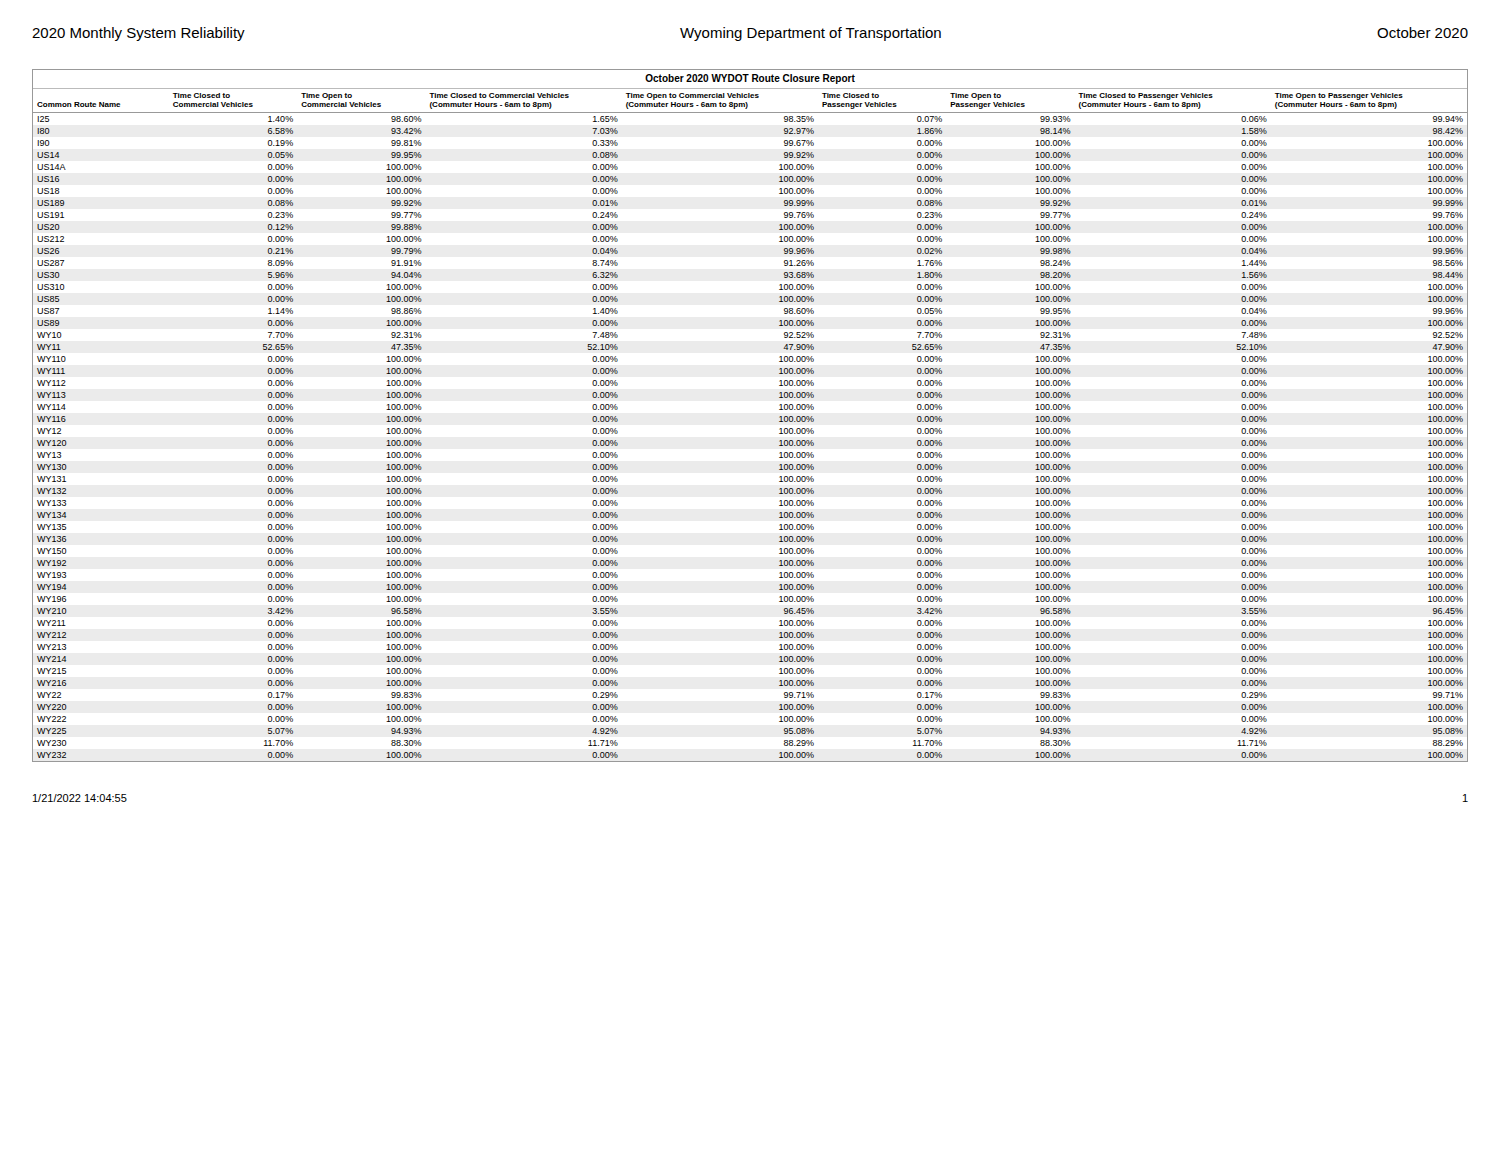2020 Monthly System Reliability
Wyoming Department of Transportation
October 2020
October 2020 WYDOT Route Closure Report
| Common Route Name | Time Closed to Commercial Vehicles | Time Open to Commercial Vehicles | Time Closed to Commercial Vehicles (Commuter Hours - 6am to 8pm) | Time Open to Commercial Vehicles (Commuter Hours - 6am to 8pm) | Time Closed to Passenger Vehicles | Time Open to Passenger Vehicles | Time Closed to Passenger Vehicles (Commuter Hours - 6am to 8pm) | Time Open to Passenger Vehicles (Commuter Hours - 6am to 8pm) |
| --- | --- | --- | --- | --- | --- | --- | --- | --- |
| I25 | 1.40% | 98.60% | 1.65% | 98.35% | 0.07% | 99.93% | 0.06% | 99.94% |
| I80 | 6.58% | 93.42% | 7.03% | 92.97% | 1.86% | 98.14% | 1.58% | 98.42% |
| I90 | 0.19% | 99.81% | 0.33% | 99.67% | 0.00% | 100.00% | 0.00% | 100.00% |
| US14 | 0.05% | 99.95% | 0.08% | 99.92% | 0.00% | 100.00% | 0.00% | 100.00% |
| US14A | 0.00% | 100.00% | 0.00% | 100.00% | 0.00% | 100.00% | 0.00% | 100.00% |
| US16 | 0.00% | 100.00% | 0.00% | 100.00% | 0.00% | 100.00% | 0.00% | 100.00% |
| US18 | 0.00% | 100.00% | 0.00% | 100.00% | 0.00% | 100.00% | 0.00% | 100.00% |
| US189 | 0.08% | 99.92% | 0.01% | 99.99% | 0.08% | 99.92% | 0.01% | 99.99% |
| US191 | 0.23% | 99.77% | 0.24% | 99.76% | 0.23% | 99.77% | 0.24% | 99.76% |
| US20 | 0.12% | 99.88% | 0.00% | 100.00% | 0.00% | 100.00% | 0.00% | 100.00% |
| US212 | 0.00% | 100.00% | 0.00% | 100.00% | 0.00% | 100.00% | 0.00% | 100.00% |
| US26 | 0.21% | 99.79% | 0.04% | 99.96% | 0.02% | 99.98% | 0.04% | 99.96% |
| US287 | 8.09% | 91.91% | 8.74% | 91.26% | 1.76% | 98.24% | 1.44% | 98.56% |
| US30 | 5.96% | 94.04% | 6.32% | 93.68% | 1.80% | 98.20% | 1.56% | 98.44% |
| US310 | 0.00% | 100.00% | 0.00% | 100.00% | 0.00% | 100.00% | 0.00% | 100.00% |
| US85 | 0.00% | 100.00% | 0.00% | 100.00% | 0.00% | 100.00% | 0.00% | 100.00% |
| US87 | 1.14% | 98.86% | 1.40% | 98.60% | 0.05% | 99.95% | 0.04% | 99.96% |
| US89 | 0.00% | 100.00% | 0.00% | 100.00% | 0.00% | 100.00% | 0.00% | 100.00% |
| WY10 | 7.70% | 92.31% | 7.48% | 92.52% | 7.70% | 92.31% | 7.48% | 92.52% |
| WY11 | 52.65% | 47.35% | 52.10% | 47.90% | 52.65% | 47.35% | 52.10% | 47.90% |
| WY110 | 0.00% | 100.00% | 0.00% | 100.00% | 0.00% | 100.00% | 0.00% | 100.00% |
| WY111 | 0.00% | 100.00% | 0.00% | 100.00% | 0.00% | 100.00% | 0.00% | 100.00% |
| WY112 | 0.00% | 100.00% | 0.00% | 100.00% | 0.00% | 100.00% | 0.00% | 100.00% |
| WY113 | 0.00% | 100.00% | 0.00% | 100.00% | 0.00% | 100.00% | 0.00% | 100.00% |
| WY114 | 0.00% | 100.00% | 0.00% | 100.00% | 0.00% | 100.00% | 0.00% | 100.00% |
| WY116 | 0.00% | 100.00% | 0.00% | 100.00% | 0.00% | 100.00% | 0.00% | 100.00% |
| WY12 | 0.00% | 100.00% | 0.00% | 100.00% | 0.00% | 100.00% | 0.00% | 100.00% |
| WY120 | 0.00% | 100.00% | 0.00% | 100.00% | 0.00% | 100.00% | 0.00% | 100.00% |
| WY13 | 0.00% | 100.00% | 0.00% | 100.00% | 0.00% | 100.00% | 0.00% | 100.00% |
| WY130 | 0.00% | 100.00% | 0.00% | 100.00% | 0.00% | 100.00% | 0.00% | 100.00% |
| WY131 | 0.00% | 100.00% | 0.00% | 100.00% | 0.00% | 100.00% | 0.00% | 100.00% |
| WY132 | 0.00% | 100.00% | 0.00% | 100.00% | 0.00% | 100.00% | 0.00% | 100.00% |
| WY133 | 0.00% | 100.00% | 0.00% | 100.00% | 0.00% | 100.00% | 0.00% | 100.00% |
| WY134 | 0.00% | 100.00% | 0.00% | 100.00% | 0.00% | 100.00% | 0.00% | 100.00% |
| WY135 | 0.00% | 100.00% | 0.00% | 100.00% | 0.00% | 100.00% | 0.00% | 100.00% |
| WY136 | 0.00% | 100.00% | 0.00% | 100.00% | 0.00% | 100.00% | 0.00% | 100.00% |
| WY150 | 0.00% | 100.00% | 0.00% | 100.00% | 0.00% | 100.00% | 0.00% | 100.00% |
| WY192 | 0.00% | 100.00% | 0.00% | 100.00% | 0.00% | 100.00% | 0.00% | 100.00% |
| WY193 | 0.00% | 100.00% | 0.00% | 100.00% | 0.00% | 100.00% | 0.00% | 100.00% |
| WY194 | 0.00% | 100.00% | 0.00% | 100.00% | 0.00% | 100.00% | 0.00% | 100.00% |
| WY196 | 0.00% | 100.00% | 0.00% | 100.00% | 0.00% | 100.00% | 0.00% | 100.00% |
| WY210 | 3.42% | 96.58% | 3.55% | 96.45% | 3.42% | 96.58% | 3.55% | 96.45% |
| WY211 | 0.00% | 100.00% | 0.00% | 100.00% | 0.00% | 100.00% | 0.00% | 100.00% |
| WY212 | 0.00% | 100.00% | 0.00% | 100.00% | 0.00% | 100.00% | 0.00% | 100.00% |
| WY213 | 0.00% | 100.00% | 0.00% | 100.00% | 0.00% | 100.00% | 0.00% | 100.00% |
| WY214 | 0.00% | 100.00% | 0.00% | 100.00% | 0.00% | 100.00% | 0.00% | 100.00% |
| WY215 | 0.00% | 100.00% | 0.00% | 100.00% | 0.00% | 100.00% | 0.00% | 100.00% |
| WY216 | 0.00% | 100.00% | 0.00% | 100.00% | 0.00% | 100.00% | 0.00% | 100.00% |
| WY22 | 0.17% | 99.83% | 0.29% | 99.71% | 0.17% | 99.83% | 0.29% | 99.71% |
| WY220 | 0.00% | 100.00% | 0.00% | 100.00% | 0.00% | 100.00% | 0.00% | 100.00% |
| WY222 | 0.00% | 100.00% | 0.00% | 100.00% | 0.00% | 100.00% | 0.00% | 100.00% |
| WY225 | 5.07% | 94.93% | 4.92% | 95.08% | 5.07% | 94.93% | 4.92% | 95.08% |
| WY230 | 11.70% | 88.30% | 11.71% | 88.29% | 11.70% | 88.30% | 11.71% | 88.29% |
| WY232 | 0.00% | 100.00% | 0.00% | 100.00% | 0.00% | 100.00% | 0.00% | 100.00% |
1/21/2022 14:04:55
1